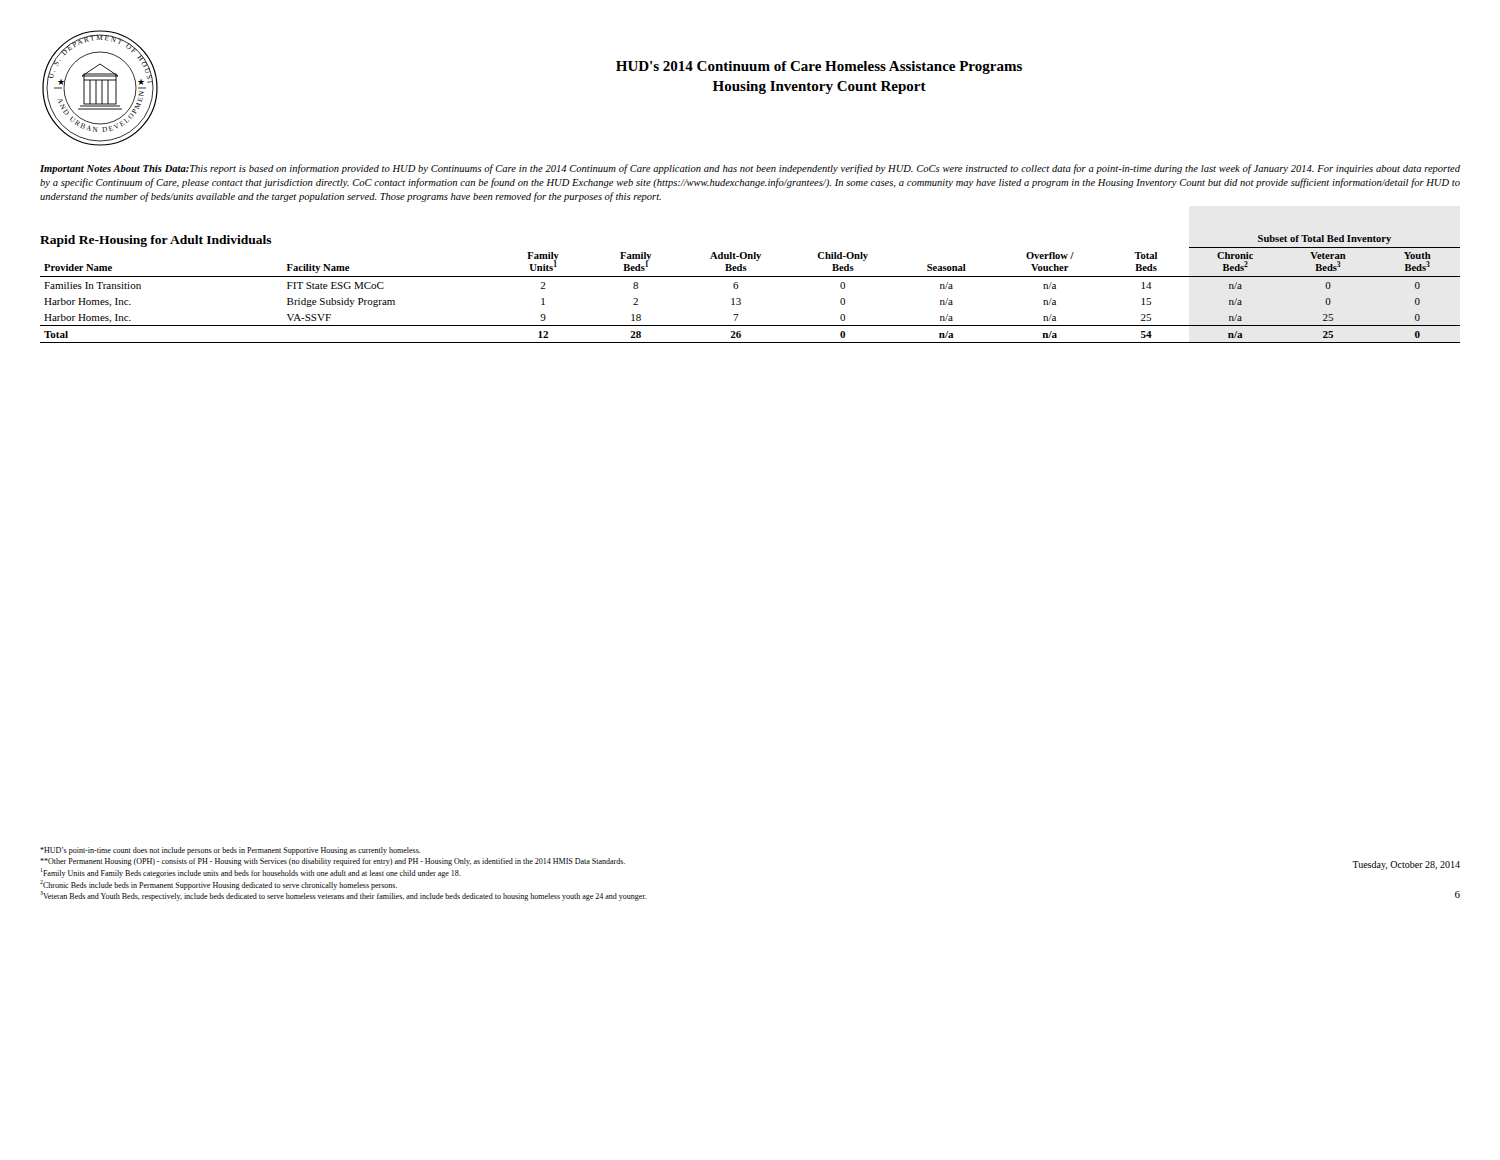U. S. DEPARTMENT OF HOUSING AND URBAN DEVELOPMENT ★ ★
HUD's 2014 Continuum of Care Homeless Assistance Programs
Housing Inventory Count Report
Important Notes About This Data: This report is based on information provided to HUD by Continuums of Care in the 2014 Continuum of Care application and has not been independently verified by HUD. CoCs were instructed to collect data for a point-in-time during the last week of January 2014. For inquiries about data reported by a specific Continuum of Care, please contact that jurisdiction directly. CoC contact information can be found on the HUD Exchange web site (https://www.hudexchange.info/grantees/). In some cases, a community may have listed a program in the Housing Inventory Count but did not provide sufficient information/detail for HUD to understand the number of beds/units available and the target population served. Those programs have been removed for the purposes of this report.
| Rapid Re-Housing for Adult Individuals | | | Subset of Total Bed Inventory |
| --- | --- | --- | --- |
| Provider Name | Facility Name | Family Units 1 | Family Beds 1 | Adult-Only Beds | Child-Only Beds | Seasonal | Overflow / Voucher | Total Beds | Chronic Beds 2 | Veteran Beds 3 | Youth Beds 3 |
| Families In Transition | FIT State ESG MCoC | 2 | 8 | 6 | 0 | n/a | n/a | 14 | n/a | 0 | 0 |
| Harbor Homes, Inc. | Bridge Subsidy Program | 1 | 2 | 13 | 0 | n/a | n/a | 15 | n/a | 0 | 0 |
| Harbor Homes, Inc. | VA-SSVF | 9 | 18 | 7 | 0 | n/a | n/a | 25 | n/a | 25 | 0 |
| Total | | 12 | 28 | 26 | 0 | n/a | n/a | 54 | n/a | 25 | 0 |
*HUD’s point-in-time count does not include persons or beds in Permanent Supportive Housing as currently homeless.
**Other Permanent Housing (OPH) - consists of PH - Housing with Services (no disability required for entry) and PH - Housing Only, as identified in the 2014 HMIS Data Standards.
1Family Units and Family Beds categories include units and beds for households with one adult and at least one child under age 18.
2Chronic Beds include beds in Permanent Supportive Housing dedicated to serve chronically homeless persons.
3Veteran Beds and Youth Beds, respectively, include beds dedicated to serve homeless veterans and their families, and include beds dedicated to housing homeless youth age 24 and younger.
Tuesday, October 28, 2014
6